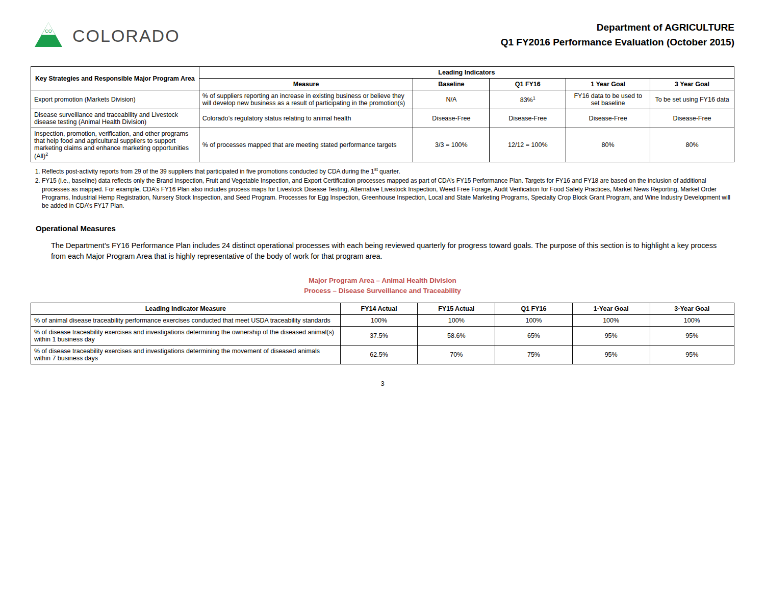CO
COLORADO
Department of AGRICULTURE
Q1 FY2016 Performance Evaluation (October 2015)
| Key Strategies and Responsible Major Program Area | Leading Indicators |
| --- | --- |
| Measure | Baseline | Q1 FY16 | 1 Year Goal | 3 Year Goal |
| Export promotion (Markets Division) | % of suppliers reporting an increase in existing business or believe they will develop new business as a result of participating in the promotion(s) | N/A | 83% 1 | FY16 data to be used to set baseline | To be set using FY16 data |
| Disease surveillance and traceability and Livestock disease testing (Animal Health Division) | Colorado’s regulatory status relating to animal health | Disease-Free | Disease-Free | Disease-Free | Disease-Free |
| Inspection, promotion, verification, and other programs that help food and agricultural suppliers to support marketing claims and enhance marketing opportunities (All) 2 | % of processes mapped that are meeting stated performance targets | 3/3 = 100% | 12/12 = 100% | 80% | 80% |
Reflects post-activity reports from 29 of the 39 suppliers that participated in five promotions conducted by CDA during the 1st quarter.
FY15 (i.e., baseline) data reflects only the Brand Inspection, Fruit and Vegetable Inspection, and Export Certification processes mapped as part of CDA’s FY15 Performance Plan. Targets for FY16 and FY18 are based on the inclusion of additional processes as mapped. For example, CDA’s FY16 Plan also includes process maps for Livestock Disease Testing, Alternative Livestock Inspection, Weed Free Forage, Audit Verification for Food Safety Practices, Market News Reporting, Market Order Programs, Industrial Hemp Registration, Nursery Stock Inspection, and Seed Program. Processes for Egg Inspection, Greenhouse Inspection, Local and State Marketing Programs, Specialty Crop Block Grant Program, and Wine Industry Development will be added in CDA’s FY17 Plan.
Operational Measures
The Department’s FY16 Performance Plan includes 24 distinct operational processes with each being reviewed quarterly for progress toward goals. The purpose of this section is to highlight a key process from each Major Program Area that is highly representative of the body of work for that program area.
Major Program Area – Animal Health Division
Process – Disease Surveillance and Traceability
| Leading Indicator Measure | FY14 Actual | FY15 Actual | Q1 FY16 | 1-Year Goal | 3-Year Goal |
| --- | --- | --- | --- | --- | --- |
| % of animal disease traceability performance exercises conducted that meet USDA traceability standards | 100% | 100% | 100% | 100% | 100% |
| % of disease traceability exercises and investigations determining the ownership of the diseased animal(s) within 1 business day | 37.5% | 58.6% | 65% | 95% | 95% |
| % of disease traceability exercises and investigations determining the movement of diseased animals within 7 business days | 62.5% | 70% | 75% | 95% | 95% |
3